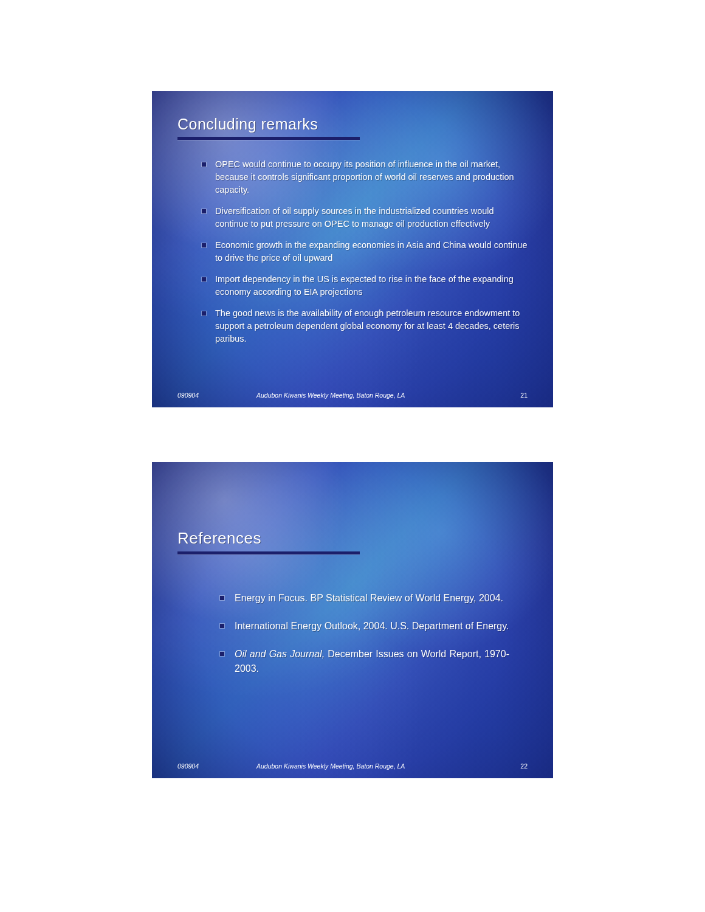Concluding remarks
OPEC would continue to occupy its position of influence in the oil market, because it controls significant proportion of world oil reserves and production capacity.
Diversification of oil supply sources in the industrialized countries would continue to put pressure on OPEC to manage oil production effectively
Economic growth in the expanding economies in Asia and China would continue to drive the price of oil upward
Import dependency in the US is expected to rise in the face of the expanding economy according to EIA projections
The good news is the availability of enough petroleum resource endowment to support a petroleum dependent global economy for at least 4 decades, ceteris paribus.
090904 Audubon Kiwanis Weekly Meeting, Baton Rouge, LA 21
References
Energy in Focus. BP Statistical Review of World Energy, 2004.
International Energy Outlook, 2004. U.S. Department of Energy.
Oil and Gas Journal, December Issues on World Report, 1970-2003.
090904 Audubon Kiwanis Weekly Meeting, Baton Rouge, LA 22